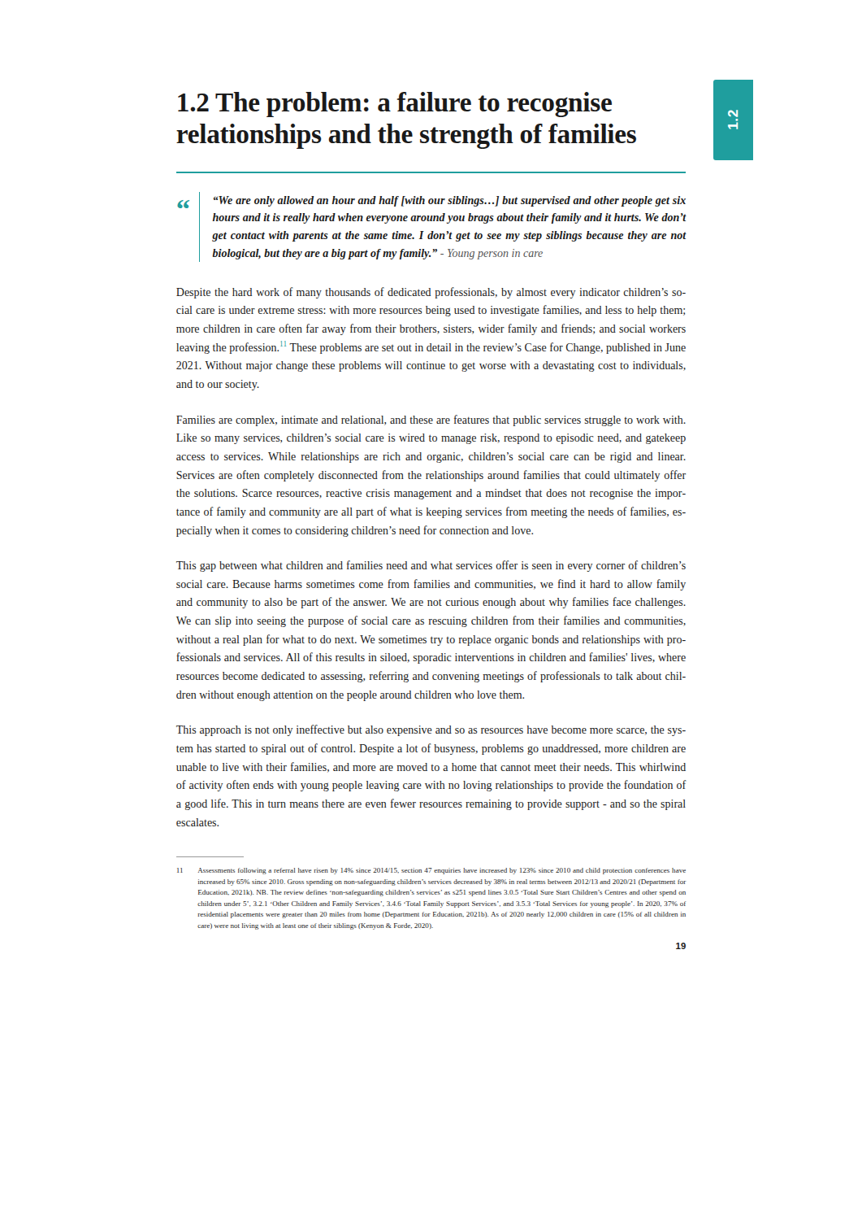1.2
1.2 The problem: a failure to recognise relationships and the strength of families
“
“We are only allowed an hour and half [with our siblings…] but supervised and other people get six hours and it is really hard when everyone around you brags about their family and it hurts. We don’t get contact with parents at the same time. I don’t get to see my step siblings because they are not biological, but they are a big part of my family.” - Young person in care
Despite the hard work of many thousands of dedicated professionals, by almost every indicator children’s social care is under extreme stress: with more resources being used to investigate families, and less to help them; more children in care often far away from their brothers, sisters, wider family and friends; and social workers leaving the profession.11 These problems are set out in detail in the review’s Case for Change, published in June 2021. Without major change these problems will continue to get worse with a devastating cost to individuals, and to our society.
Families are complex, intimate and relational, and these are features that public services struggle to work with. Like so many services, children’s social care is wired to manage risk, respond to episodic need, and gatekeep access to services. While relationships are rich and organic, children’s social care can be rigid and linear. Services are often completely disconnected from the relationships around families that could ultimately offer the solutions. Scarce resources, reactive crisis management and a mindset that does not recognise the importance of family and community are all part of what is keeping services from meeting the needs of families, especially when it comes to considering children’s need for connection and love.
This gap between what children and families need and what services offer is seen in every corner of children’s social care. Because harms sometimes come from families and communities, we find it hard to allow family and community to also be part of the answer. We are not curious enough about why families face challenges. We can slip into seeing the purpose of social care as rescuing children from their families and communities, without a real plan for what to do next. We sometimes try to replace organic bonds and relationships with professionals and services. All of this results in siloed, sporadic interventions in children and families' lives, where resources become dedicated to assessing, referring and convening meetings of professionals to talk about children without enough attention on the people around children who love them.
This approach is not only ineffective but also expensive and so as resources have become more scarce, the system has started to spiral out of control. Despite a lot of busyness, problems go unaddressed, more children are unable to live with their families, and more are moved to a home that cannot meet their needs. This whirlwind of activity often ends with young people leaving care with no loving relationships to provide the foundation of a good life. This in turn means there are even fewer resources remaining to provide support - and so the spiral escalates.
11
Assessments following a referral have risen by 14% since 2014/15, section 47 enquiries have increased by 123% since 2010 and child protection conferences have increased by 65% since 2010. Gross spending on non-safeguarding children’s services decreased by 38% in real terms between 2012/13 and 2020/21 (Department for Education, 2021k). NB. The review defines ‘non-safeguarding children’s services’ as s251 spend lines 3.0.5 ‘Total Sure Start Children’s Centres and other spend on children under 5’, 3.2.1 ‘Other Children and Family Services’, 3.4.6 ‘Total Family Support Services’, and 3.5.3 ‘Total Services for young people’. In 2020, 37% of residential placements were greater than 20 miles from home (Department for Education, 2021b). As of 2020 nearly 12,000 children in care (15% of all children in care) were not living with at least one of their siblings (Kenyon & Forde, 2020).
19